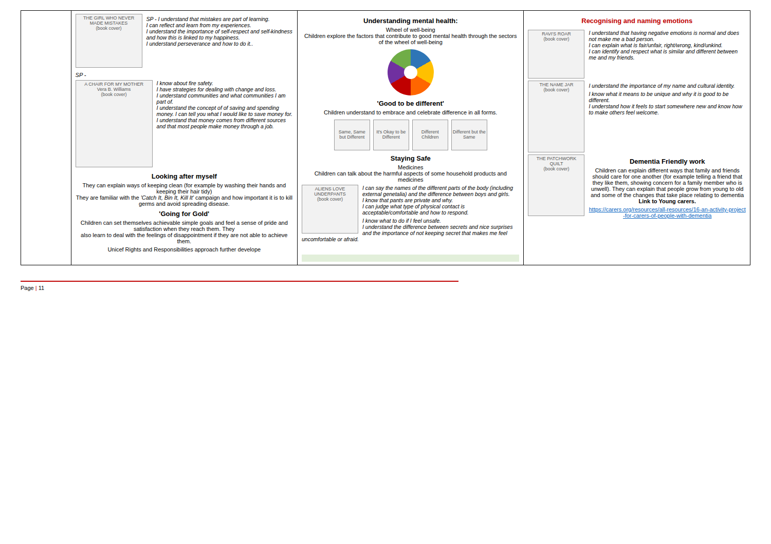| | THE GIRL WHO NEVER MADE MISTAKES (book cover) SP - I understand that mistakes are part of learning. I can reflect and learn from my experiences. I understand the importance of self-respect and self-kindness and how this is linked to my happiness. I understand perseverance and how to do it.. SP - A CHAIR FOR MY MOTHER Vera B. Williams (book cover) I know about fire safety. I have strategies for dealing with change and loss. I understand communities and what communities I am part of. I understand the concept of of saving and spending money. I can tell you what I would like to save money for. I understand that money comes from different sources and that most people make money through a job. Looking after myself They can explain ways of keeping clean (for example by washing their hands and keeping their hair tidy) They are familiar with the 'Catch It, Bin It, Kill It' campaign and how important it is to kill germs and avoid spreading disease. 'Going for Gold' Children can set themselves achievable simple goals and feel a sense of pride and satisfaction when they reach them. They also learn to deal with the feelings of disappointment if they are not able to achieve them. Unicef Rights and Responsibilities approach further develope | Understanding mental health: Wheel of well-being Children explore the factors that contribute to good mental health through the sectors of the wheel of well-being 'Good to be different' Children understand to embrace and celebrate difference in all forms. Same, Same but Different It's Okay to be Different Different Children Different but the Same Staying Safe Medicines Children can talk about the harmful aspects of some household products and medicines ALIENS LOVE UNDERPANTS (book cover) I can say the names of the different parts of the body (including external genetalia) and the difference between boys and girls. I know that pants are private and why. I can judge what type of physical contact is acceptable/comfortable and how to respond. I know what to do if I feel unsafe. I understand the difference between secrets and nice surprises and the importance of not keeping secret that makes me feel uncomfortable or afraid. | Recognising and naming emotions RAVI'S ROAR (book cover) I understand that having negative emotions is normal and does not make me a bad person. I can explain what is fair/unfair, right/wrong, kind/unkind. I can identify and respect what is similar and different between me and my friends. THE NAME JAR (book cover) I understand the importance of my name and cultural identity. I know what it means to be unique and why it is good to be different. I understand how it feels to start somewhere new and know how to make others feel welcome. THE PATCHWORK QUILT (book cover) Dementia Friendly work Children can explain different ways that family and friends should care for one another (for example telling a friend that they like them, showing concern for a family member who is unwell). They can explain that people grow from young to old and some of the changes that take place relating to dementia Link to Young carers. https://carers.org/resources/all-resources/16-an-activity-project-for-carers-of-people-with-dementia |
Page | 11